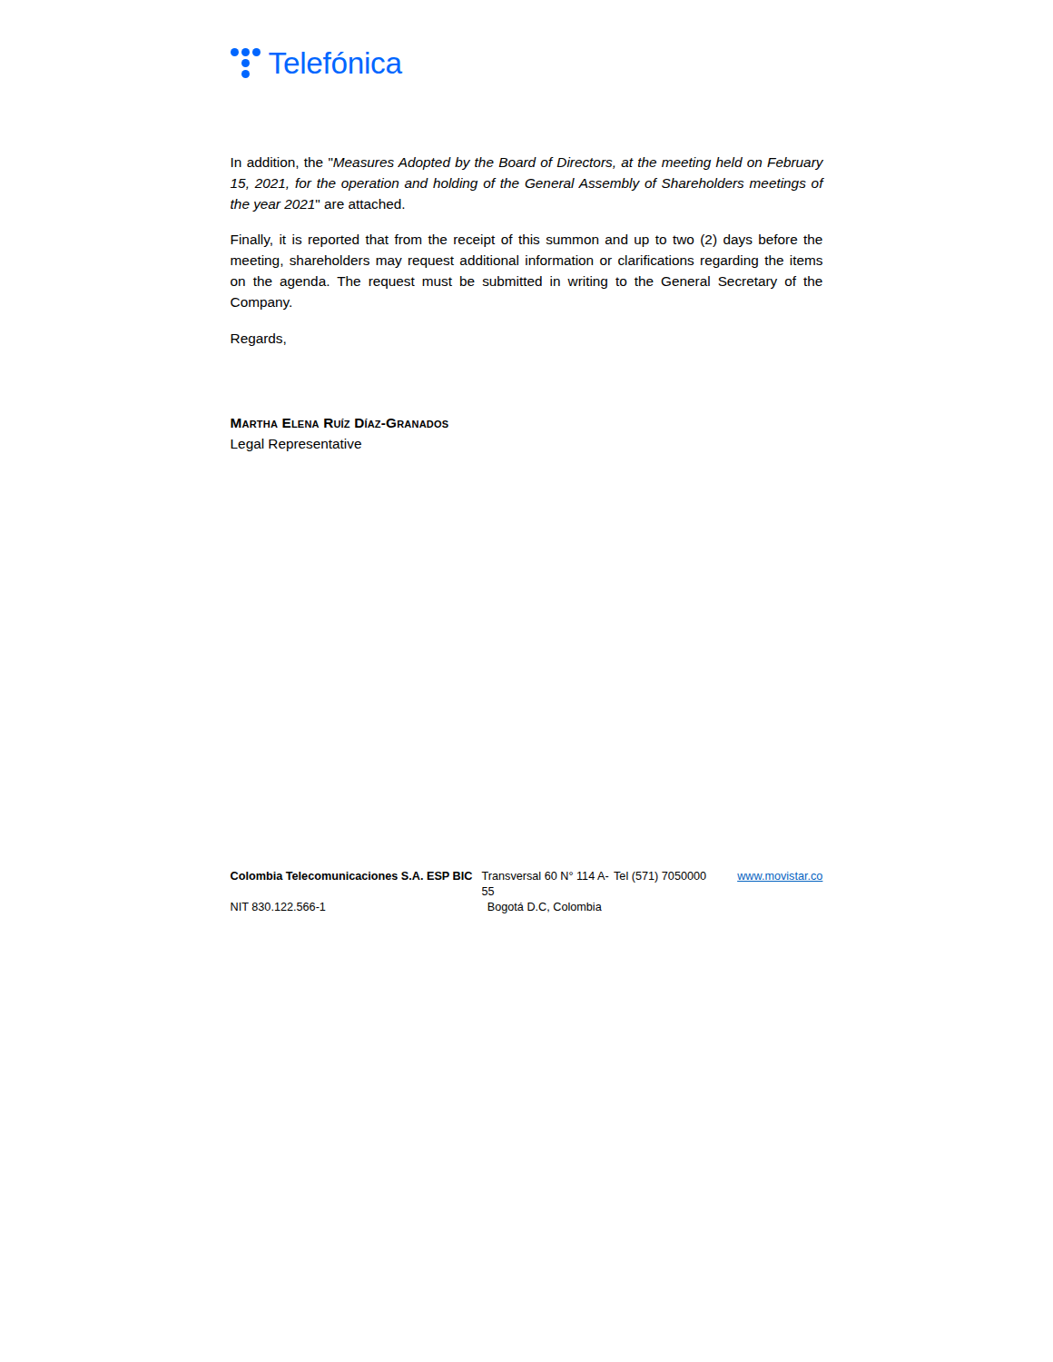Telefónica
In addition, the "Measures Adopted by the Board of Directors, at the meeting held on February 15, 2021, for the operation and holding of the General Assembly of Shareholders meetings of the year 2021" are attached.
Finally, it is reported that from the receipt of this summon and up to two (2) days before the meeting, shareholders may request additional information or clarifications regarding the items on the agenda. The request must be submitted in writing to the General Secretary of the Company.
Regards,
Martha Elena Ruíz Díaz-Granados
Legal Representative
Colombia Telecomunicaciones S.A. ESP BIC
Transversal 60 N° 114 A-55
Tel (571) 7050000
www.movistar.co
NIT 830.122.566-1
Bogotá D.C, Colombia